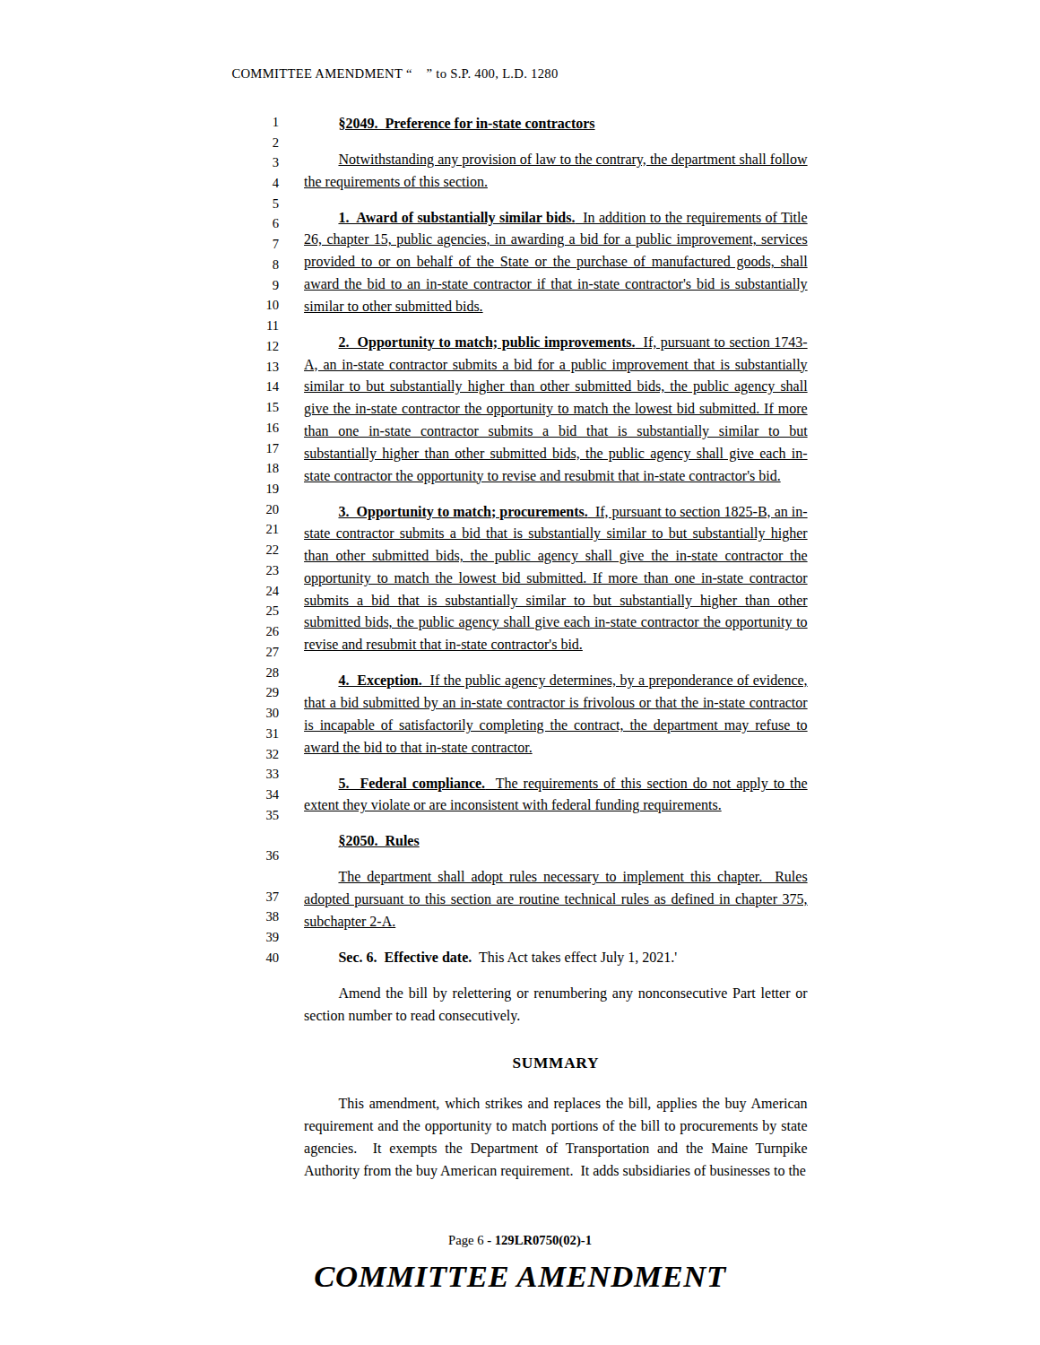COMMITTEE AMENDMENT “ ” to S.P. 400, L.D. 1280
| 1 2 3 4 5 6 7 8 9 10 11 12 13 14 15 16 17 18 19 20 21 22 23 24 25 26 27 28 29 30 31 32 33 34 35 36 37 38 39 40 | §2049. Preference for in-state contractors Notwithstanding any provision of law to the contrary, the department shall follow the requirements of this section. 1. Award of substantially similar bids. In addition to the requirements of Title 26, chapter 15, public agencies, in awarding a bid for a public improvement, services provided to or on behalf of the State or the purchase of manufactured goods, shall award the bid to an in-state contractor if that in-state contractor's bid is substantially similar to other submitted bids. 2. Opportunity to match; public improvements. If, pursuant to section 1743-A, an in-state contractor submits a bid for a public improvement that is substantially similar to but substantially higher than other submitted bids, the public agency shall give the in-state contractor the opportunity to match the lowest bid submitted. If more than one in-state contractor submits a bid that is substantially similar to but substantially higher than other submitted bids, the public agency shall give each in-state contractor the opportunity to revise and resubmit that in-state contractor's bid. 3. Opportunity to match; procurements. If, pursuant to section 1825-B, an in-state contractor submits a bid that is substantially similar to but substantially higher than other submitted bids, the public agency shall give the in-state contractor the opportunity to match the lowest bid submitted. If more than one in-state contractor submits a bid that is substantially similar to but substantially higher than other submitted bids, the public agency shall give each in-state contractor the opportunity to revise and resubmit that in-state contractor's bid. 4. Exception. If the public agency determines, by a preponderance of evidence, that a bid submitted by an in-state contractor is frivolous or that the in-state contractor is incapable of satisfactorily completing the contract, the department may refuse to award the bid to that in-state contractor. 5. Federal compliance. The requirements of this section do not apply to the extent they violate or are inconsistent with federal funding requirements. §2050. Rules The department shall adopt rules necessary to implement this chapter. Rules adopted pursuant to this section are routine technical rules as defined in chapter 375, subchapter 2-A. Sec. 6. Effective date. This Act takes effect July 1, 2021.' Amend the bill by relettering or renumbering any nonconsecutive Part letter or section number to read consecutively. SUMMARY This amendment, which strikes and replaces the bill, applies the buy American requirement and the opportunity to match portions of the bill to procurements by state agencies. It exempts the Department of Transportation and the Maine Turnpike Authority from the buy American requirement. It adds subsidiaries of businesses to the |
Page 6 - 129LR0750(02)-1
COMMITTEE AMENDMENT